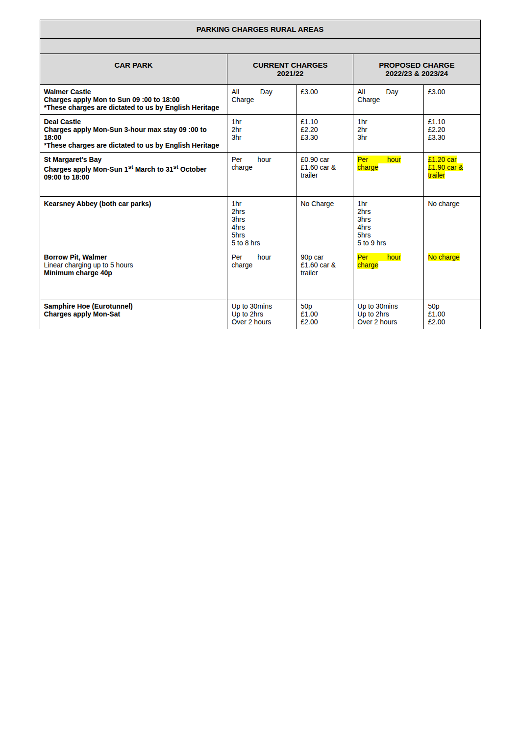| PARKING CHARGES RURAL AREAS |
| CAR PARK | CURRENT CHARGES 2021/22 | PROPOSED CHARGE 2022/23 & 2023/24 |
| Walmer Castle Charges apply Mon to Sun 09 :00 to 18:00 *These charges are dictated to us by English Heritage | All Day Charge | £3.00 | All Day Charge | £3.00 |
| Deal Castle Charges apply Mon-Sun 3-hour max stay 09 :00 to 18:00 *These charges are dictated to us by English Heritage | 1hr 2hr 3hr | £1.10 £2.20 £3.30 | 1hr 2hr 3hr | £1.10 £2.20 £3.30 |
| St Margaret's Bay Charges apply Mon-Sun 1 st March to 31 st October 09:00 to 18:00 | Per hour charge | £0.90 car £1.60 car & trailer | Per hour charge | £1.20 car £1.90 car & trailer |
| Kearsney Abbey (both car parks) | 1hr 2hrs 3hrs 4hrs 5hrs 5 to 8 hrs | No Charge | 1hr 2hrs 3hrs 4hrs 5hrs 5 to 9 hrs | No charge |
| Borrow Pit, Walmer Linear charging up to 5 hours Minimum charge 40p | Per hour charge | 90p car £1.60 car & trailer | Per hour charge | No charge |
| Samphire Hoe (Eurotunnel) Charges apply Mon-Sat | Up to 30mins Up to 2hrs Over 2 hours | 50p £1.00 £2.00 | Up to 30mins Up to 2hrs Over 2 hours | 50p £1.00 £2.00 |